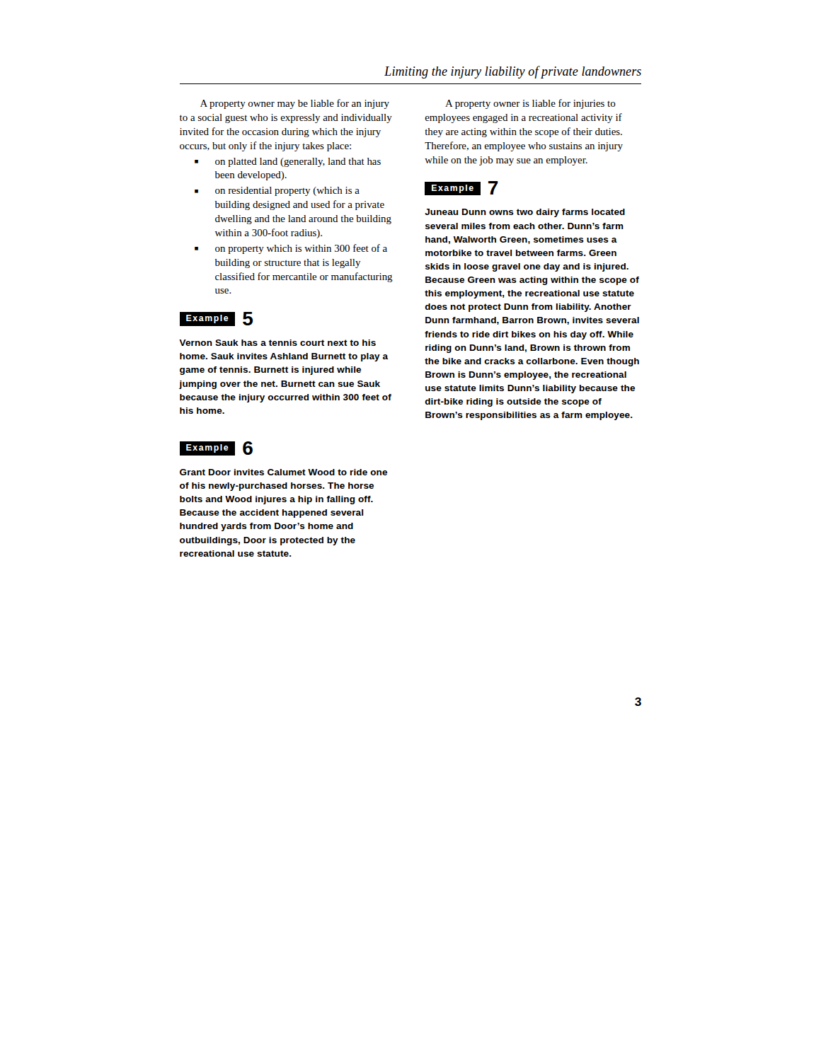Limiting the injury liability of private landowners
A property owner may be liable for an injury to a social guest who is expressly and individually invited for the occasion during which the injury occurs, but only if the injury takes place:
on platted land (generally, land that has been developed).
on residential property (which is a building designed and used for a private dwelling and the land around the building within a 300-foot radius).
on property which is within 300 feet of a building or structure that is legally classified for mercantile or manufacturing use.
Example 5
Vernon Sauk has a tennis court next to his home. Sauk invites Ashland Burnett to play a game of tennis. Burnett is injured while jumping over the net. Burnett can sue Sauk because the injury occurred within 300 feet of his home.
Example 6
Grant Door invites Calumet Wood to ride one of his newly-purchased horses. The horse bolts and Wood injures a hip in falling off. Because the accident happened several hundred yards from Door’s home and outbuildings, Door is protected by the recreational use statute.
A property owner is liable for injuries to employees engaged in a recreational activity if they are acting within the scope of their duties. Therefore, an employee who sustains an injury while on the job may sue an employer.
Example 7
Juneau Dunn owns two dairy farms located several miles from each other. Dunn’s farm hand, Walworth Green, sometimes uses a motorbike to travel between farms. Green skids in loose gravel one day and is injured. Because Green was acting within the scope of this employment, the recreational use statute does not protect Dunn from liability. Another Dunn farmhand, Barron Brown, invites several friends to ride dirt bikes on his day off. While riding on Dunn’s land, Brown is thrown from the bike and cracks a collarbone. Even though Brown is Dunn’s employee, the recreational use statute limits Dunn’s liability because the dirt-bike riding is outside the scope of Brown’s responsibilities as a farm employee.
3